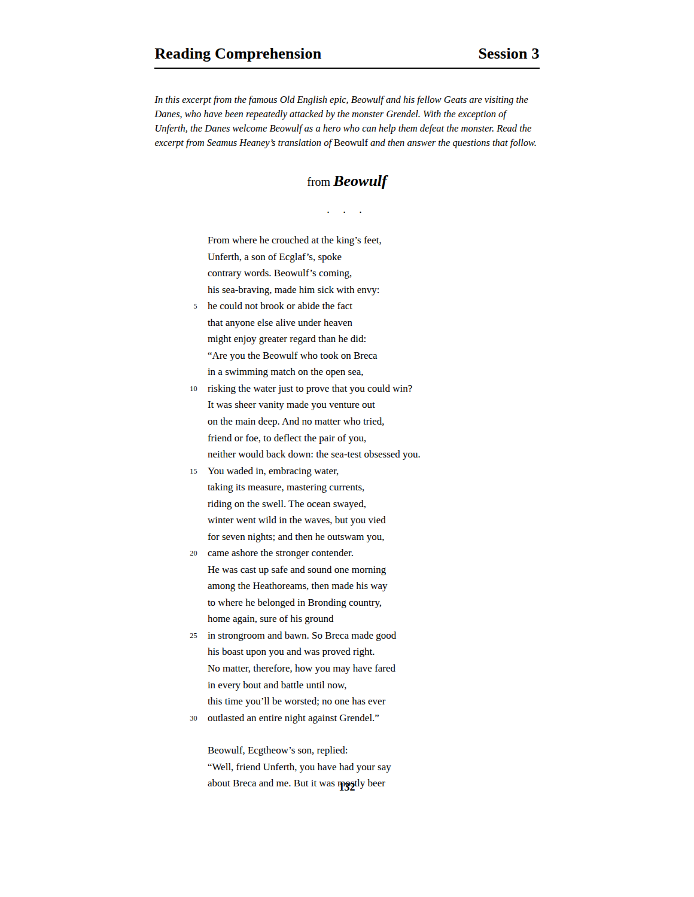Reading Comprehension Session 3
In this excerpt from the famous Old English epic, Beowulf and his fellow Geats are visiting the Danes, who have been repeatedly attacked by the monster Grendel. With the exception of Unferth, the Danes welcome Beowulf as a hero who can help them defeat the monster. Read the excerpt from Seamus Heaney’s translation of Beowulf and then answer the questions that follow.
from Beowulf
. . .
From where he crouched at the king’s feet,
Unferth, a son of Ecglaf’s, spoke
contrary words. Beowulf’s coming,
his sea-braving, made him sick with envy:
he could not brook or abide the fact
that anyone else alive under heaven
might enjoy greater regard than he did:
“Are you the Beowulf who took on Breca
in a swimming match on the open sea,
risking the water just to prove that you could win?
It was sheer vanity made you venture out
on the main deep. And no matter who tried,
friend or foe, to deflect the pair of you,
neither would back down: the sea-test obsessed you.
You waded in, embracing water,
taking its measure, mastering currents,
riding on the swell. The ocean swayed,
winter went wild in the waves, but you vied
for seven nights; and then he outswam you,
came ashore the stronger contender.
He was cast up safe and sound one morning
among the Heathoreams, then made his way
to where he belonged in Bronding country,
home again, sure of his ground
in strongroom and bawn. So Breca made good
his boast upon you and was proved right.
No matter, therefore, how you may have fared
in every bout and battle until now,
this time you’ll be worsted; no one has ever
outlasted an entire night against Grendel.”
Beowulf, Ecgtheow’s son, replied:
“Well, friend Unferth, you have had your say
about Breca and me. But it was mostly beer
132